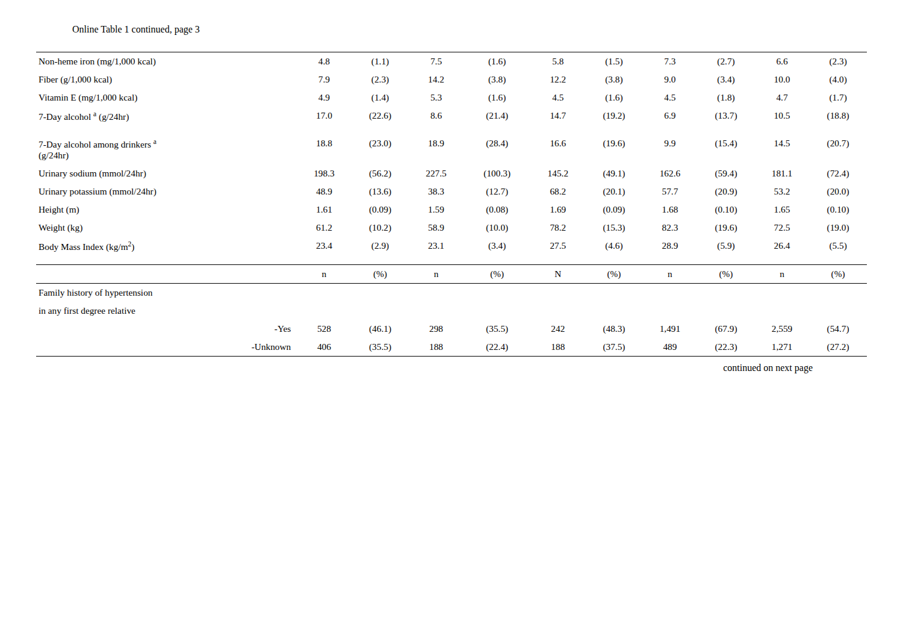Online Table 1 continued, page 3
| Non-heme iron (mg/1,000 kcal) | 4.8 | (1.1) | 7.5 | (1.6) | 5.8 | (1.5) | 7.3 | (2.7) | 6.6 | (2.3) |
| Fiber (g/1,000 kcal) | 7.9 | (2.3) | 14.2 | (3.8) | 12.2 | (3.8) | 9.0 | (3.4) | 10.0 | (4.0) |
| Vitamin E (mg/1,000 kcal) | 4.9 | (1.4) | 5.3 | (1.6) | 4.5 | (1.6) | 4.5 | (1.8) | 4.7 | (1.7) |
| 7-Day alcohol a (g/24hr) | 17.0 | (22.6) | 8.6 | (21.4) | 14.7 | (19.2) | 6.9 | (13.7) | 10.5 | (18.8) |
| 7-Day alcohol among drinkers a (g/24hr) | 18.8 | (23.0) | 18.9 | (28.4) | 16.6 | (19.6) | 9.9 | (15.4) | 14.5 | (20.7) |
| Urinary sodium (mmol/24hr) | 198.3 | (56.2) | 227.5 | (100.3) | 145.2 | (49.1) | 162.6 | (59.4) | 181.1 | (72.4) |
| Urinary potassium (mmol/24hr) | 48.9 | (13.6) | 38.3 | (12.7) | 68.2 | (20.1) | 57.7 | (20.9) | 53.2 | (20.0) |
| Height (m) | 1.61 | (0.09) | 1.59 | (0.08) | 1.69 | (0.09) | 1.68 | (0.10) | 1.65 | (0.10) |
| Weight (kg) | 61.2 | (10.2) | 58.9 | (10.0) | 78.2 | (15.3) | 82.3 | (19.6) | 72.5 | (19.0) |
| Body Mass Index (kg/m 2 ) | 23.4 | (2.9) | 23.1 | (3.4) | 27.5 | (4.6) | 28.9 | (5.9) | 26.4 | (5.5) |
| | n | (%) | n | (%) | N | (%) | n | (%) | n | (%) |
| Family history of hypertension | | | | | | | | | | |
| in any first degree relative | | | | | | | | | | |
| -Yes | 528 | (46.1) | 298 | (35.5) | 242 | (48.3) | 1,491 | (67.9) | 2,559 | (54.7) |
| -Unknown | 406 | (35.5) | 188 | (22.4) | 188 | (37.5) | 489 | (22.3) | 1,271 | (27.2) |
continued on next page